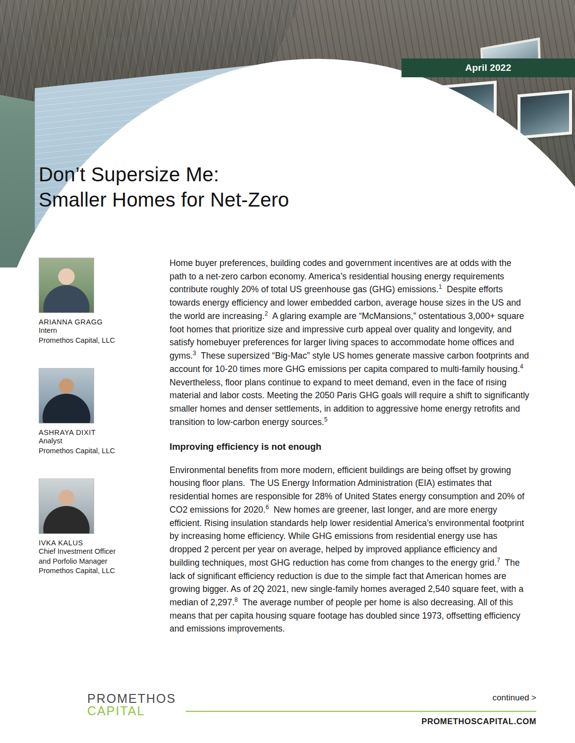April 2022
Don’t Supersize Me:
Smaller Homes for Net-Zero
Arianna Gragg
Intern
Promethos Capital, LLC
Ashraya Dixit
Analyst
Promethos Capital, LLC
Ivka Kalus
Chief Investment Officer
and Porfolio Manager
Promethos Capital, LLC
Home buyer preferences, building codes and government incentives are at odds with the path to a net-zero carbon economy. America’s residential housing energy requirements contribute roughly 20% of total US greenhouse gas (GHG) emissions.1 Despite efforts towards energy efficiency and lower embedded carbon, average house sizes in the US and the world are increasing.2 A glaring example are “McMansions,” ostentatious 3,000+ square foot homes that prioritize size and impressive curb appeal over quality and longevity, and satisfy homebuyer preferences for larger living spaces to accommodate home offices and gyms.3 These supersized “Big-Mac” style US homes generate massive carbon footprints and account for 10-20 times more GHG emissions per capita compared to multi-family housing.4 Nevertheless, floor plans continue to expand to meet demand, even in the face of rising material and labor costs. Meeting the 2050 Paris GHG goals will require a shift to significantly smaller homes and denser settlements, in addition to aggressive home energy retrofits and transition to low-carbon energy sources.5
Improving efficiency is not enough
Environmental benefits from more modern, efficient buildings are being offset by growing housing floor plans. The US Energy Information Administration (EIA) estimates that residential homes are responsible for 28% of United States energy consumption and 20% of CO2 emissions for 2020.6 New homes are greener, last longer, and are more energy efficient. Rising insulation standards help lower residential America’s environmental footprint by increasing home efficiency. While GHG emissions from residential energy use has dropped 2 percent per year on average, helped by improved appliance efficiency and building techniques, most GHG reduction has come from changes to the energy grid.7 The lack of significant efficiency reduction is due to the simple fact that American homes are growing bigger. As of 2Q 2021, new single-family homes averaged 2,540 square feet, with a median of 2,297.8 The average number of people per home is also decreasing. All of this means that per capita housing square footage has doubled since 1973, offsetting efficiency and emissions improvements.
PROMETHOS
CAPITAL
continued >
PROMETHOSCAPITAL.COM